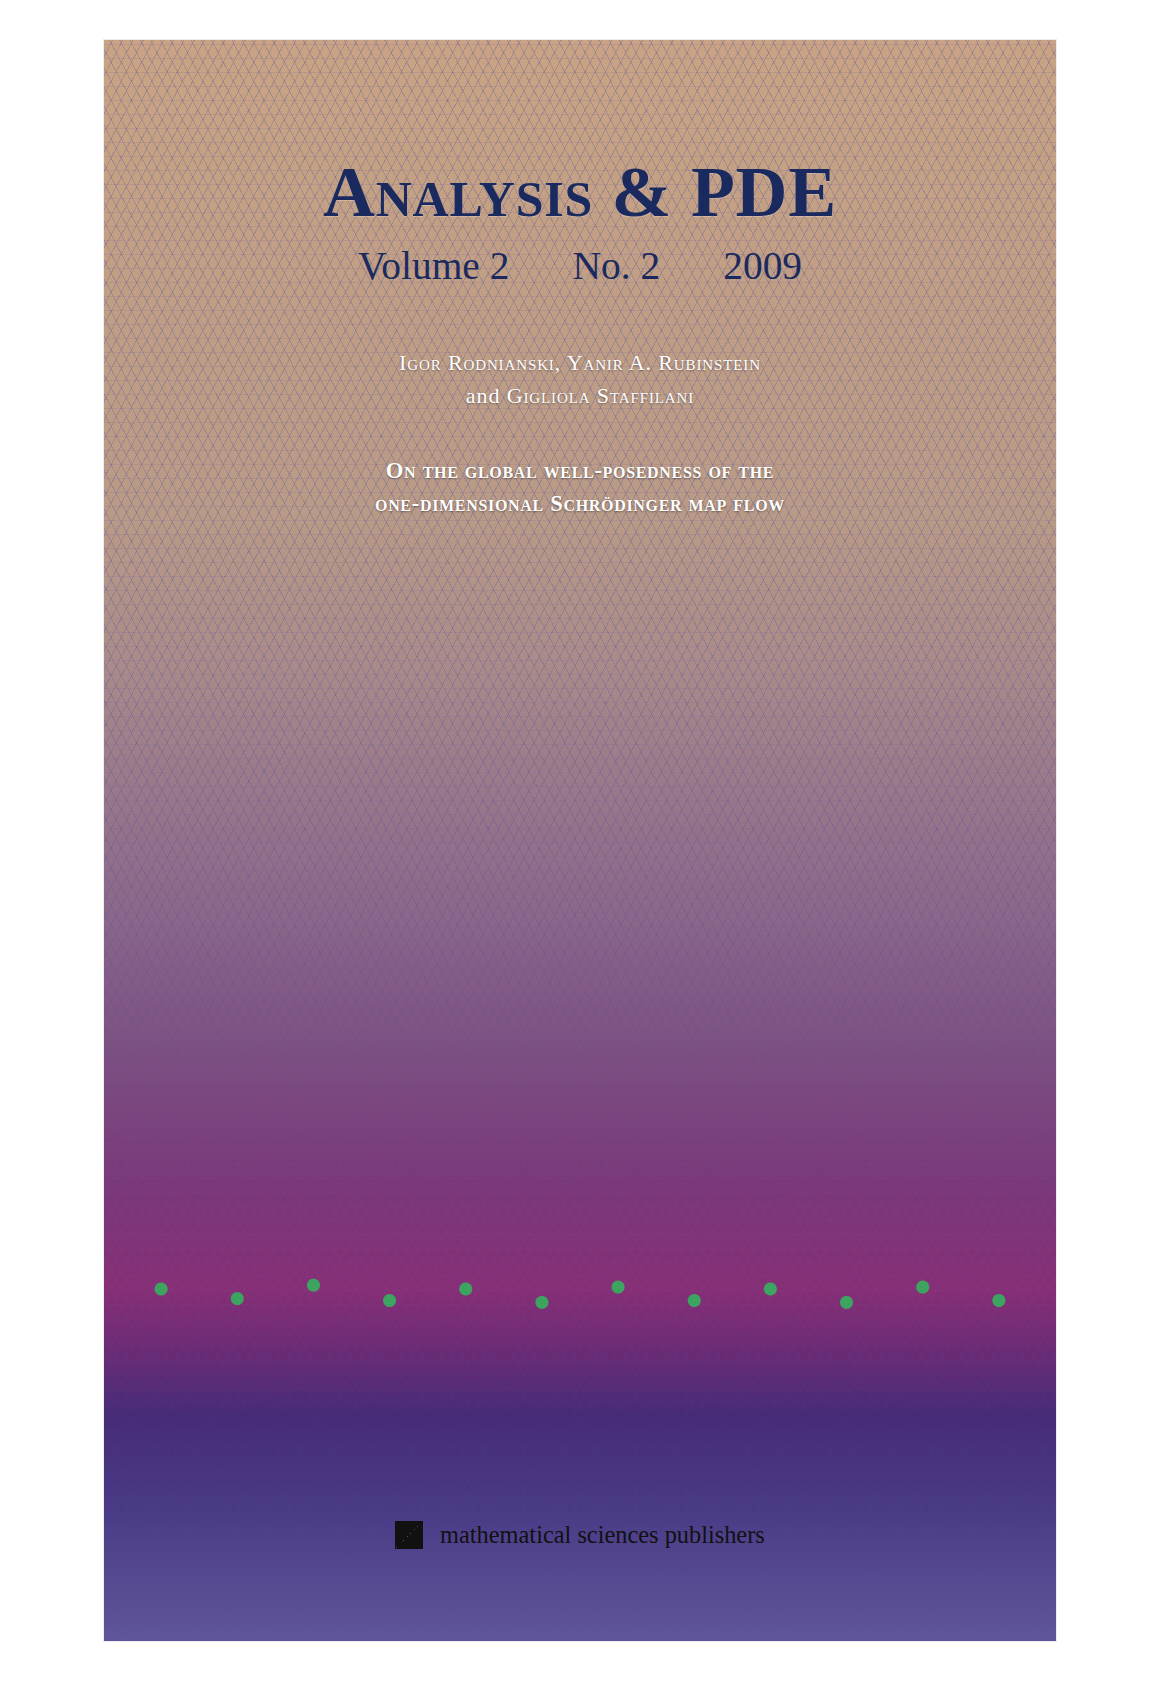Analysis & PDE
Volume 2 No. 2 2009
Igor Rodnianski, Yanir A. Rubinstein
and Gigliola Staffilani
On the global well-posedness of the
one-dimensional Schrödinger map flow
mathematical sciences publishers